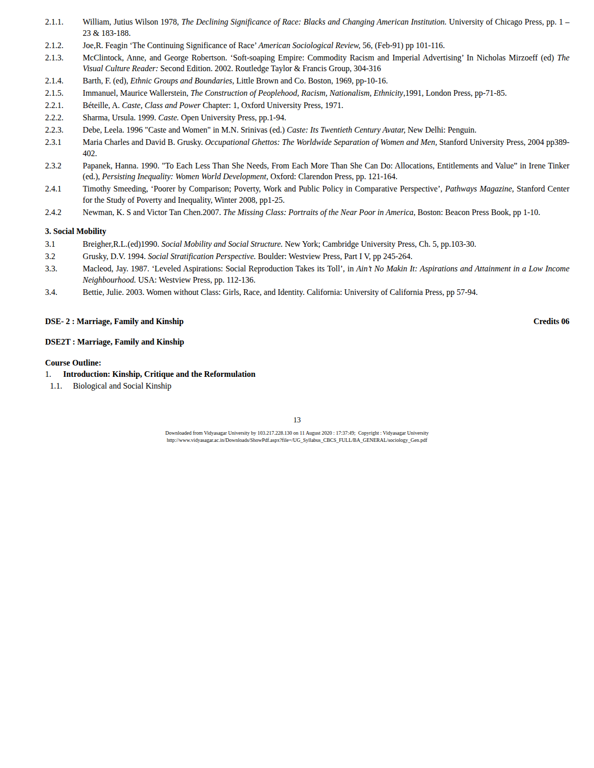2.1.1.
William, Jutius Wilson 1978, The Declining Significance of Race: Blacks and Changing American Institution. University of Chicago Press, pp. 1 – 23 & 183-188.
2.1.2.
Joe,R. Feagin ‘The Continuing Significance of Race’ American Sociological Review, 56, (Feb-91) pp 101-116.
2.1.3.
McClintock, Anne, and George Robertson. ‘Soft-soaping Empire: Commodity Racism and Imperial Advertising’ In Nicholas Mirzoeff (ed) The Visual Culture Reader: Second Edition. 2002. Routledge Taylor & Francis Group, 304-316
2.1.4.
Barth, F. (ed), Ethnic Groups and Boundaries, Little Brown and Co. Boston, 1969, pp‑10‑16.
2.1.5.
Immanuel, Maurice Wallerstein, The Construction of Peoplehood, Racism, Nationalism, Ethnicity,1991, London Press, pp‑71‑85.
2.2.1.
Béteille, A. Caste, Class and Power Chapter: 1, Oxford University Press, 1971.
2.2.2.
Sharma, Ursula. 1999. Caste. Open University Press, pp.1-94.
2.2.3.
Debe, Leela. 1996 "Caste and Women" in M.N. Srinivas (ed.) Caste: Its Twentieth Century Avatar, New Delhi: Penguin.
2.3.1
Maria Charles and David B. Grusky. Occupational Ghettos: The Worldwide Separation of Women and Men, Stanford University Press, 2004 pp389-402.
2.3.2
Papanek, Hanna. 1990. "To Each Less Than She Needs, From Each More Than She Can Do: Allocations, Entitlements and Value” in Irene Tinker (ed.), Persisting Inequality: Women World Development, Oxford: Clarendon Press, pp. 121‑164.
2.4.1
Timothy Smeeding, ‘Poorer by Comparison; Poverty, Work and Public Policy in Comparative Perspective’, Pathways Magazine, Stanford Center for the Study of Poverty and Inequality, Winter 2008, pp1-25.
2.4.2
Newman, K. S and Victor Tan Chen.2007. The Missing Class: Portraits of the Near Poor in America, Boston: Beacon Press Book, pp 1‑10.
3. Social Mobility
3.1
Breigher,R.L.(ed)1990. Social Mobility and Social Structure. New York; Cambridge University Press, Ch. 5, pp.103-30.
3.2
Grusky, D.V. 1994. Social Stratification Perspective. Boulder: Westview Press, Part I V, pp 245-264.
3.3.
Macleod, Jay. 1987. ‘Leveled Aspirations: Social Reproduction Takes its Toll’, in Ain’t No Makin It: Aspirations and Attainment in a Low Income Neighbourhood. USA: Westview Press, pp. 112‑136.
3.4.
Bettie, Julie. 2003. Women without Class: Girls, Race, and Identity. California: University of California Press, pp 57-94.
DSE- 2 : Marriage, Family and Kinship Credits 06
DSE2T : Marriage, Family and Kinship
Course Outline:
1.
Introduction: Kinship, Critique and the Reformulation
1.1.
Biological and Social Kinship
13
Downloaded from Vidyasagar University by 103.217.228.130 on 11 August 2020 : 17:37:49; Copyright : Vidyasagar University
http://www.vidyasagar.ac.in/Downloads/ShowPdf.aspx?file=/UG_Syllabus_CBCS_FULL/BA_GENERAL/sociology_Gen.pdf